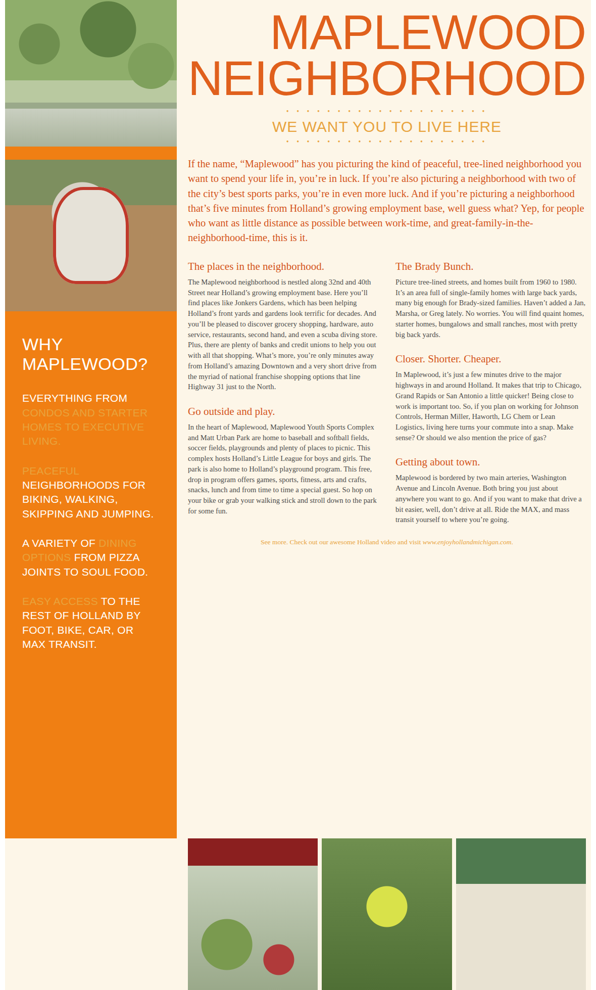WHY
MAPLEWOOD?
EVERYTHING FROM CONDOS AND STARTER HOMES TO EXECUTIVE LIVING.
PEACEFUL NEIGHBORHOODS FOR BIKING, WALKING, SKIPPING AND JUMPING.
A VARIETY OF DINING OPTIONS FROM PIZZA JOINTS TO SOUL FOOD.
EASY ACCESS TO THE REST OF HOLLAND BY FOOT, BIKE, CAR, OR MAX TRANSIT.
MAPLEWOOD NEIGHBORHOOD
• • • • • • • • • • • • • • • • • • • •
WE WANT YOU TO LIVE HERE
• • • • • • • • • • • • • • • • • • • •
If the name, “Maplewood” has you picturing the kind of peaceful, tree-lined neighborhood you want to spend your life in, you’re in luck. If you’re also picturing a neighborhood with two of the city’s best sports parks, you’re in even more luck. And if you’re picturing a neighborhood that’s five minutes from Holland’s growing employment base, well guess what? Yep, for people who want as little distance as possible between work-time, and great-family-in-the-neighborhood-time, this is it.
The places in the neighborhood.
The Maplewood neighborhood is nestled along 32nd and 40th Street near Holland’s growing employment base. Here you’ll find places like Jonkers Gardens, which has been helping Holland’s front yards and gardens look terrific for decades. And you’ll be pleased to discover grocery shopping, hardware, auto service, restaurants, second hand, and even a scuba diving store. Plus, there are plenty of banks and credit unions to help you out with all that shopping. What’s more, you’re only minutes away from Holland’s amazing Downtown and a very short drive from the myriad of national franchise shopping options that line Highway 31 just to the North.
Go outside and play.
In the heart of Maplewood, Maplewood Youth Sports Complex and Matt Urban Park are home to baseball and softball fields, soccer fields, playgrounds and plenty of places to picnic. This complex hosts Holland’s Little League for boys and girls. The park is also home to Holland’s playground program. This free, drop in program offers games, sports, fitness, arts and crafts, snacks, lunch and from time to time a special guest. So hop on your bike or grab your walking stick and stroll down to the park for some fun.
The Brady Bunch.
Picture tree-lined streets, and homes built from 1960 to 1980. It’s an area full of single-family homes with large back yards, many big enough for Brady-sized families. Haven’t added a Jan, Marsha, or Greg lately. No worries. You will find quaint homes, starter homes, bungalows and small ranches, most with pretty big back yards.
Closer. Shorter. Cheaper.
In Maplewood, it’s just a few minutes drive to the major highways in and around Holland. It makes that trip to Chicago, Grand Rapids or San Antonio a little quicker! Being close to work is important too. So, if you plan on working for Johnson Controls, Herman Miller, Haworth, LG Chem or Lean Logistics, living here turns your commute into a snap. Make sense? Or should we also mention the price of gas?
Getting about town.
Maplewood is bordered by two main arteries, Washington Avenue and Lincoln Avenue. Both bring you just about anywhere you want to go. And if you want to make that drive a bit easier, well, don’t drive at all. Ride the MAX, and mass transit yourself to where you’re going.
See more. Check out our awesome Holland video and visit www.enjoyhollandmichigan.com.